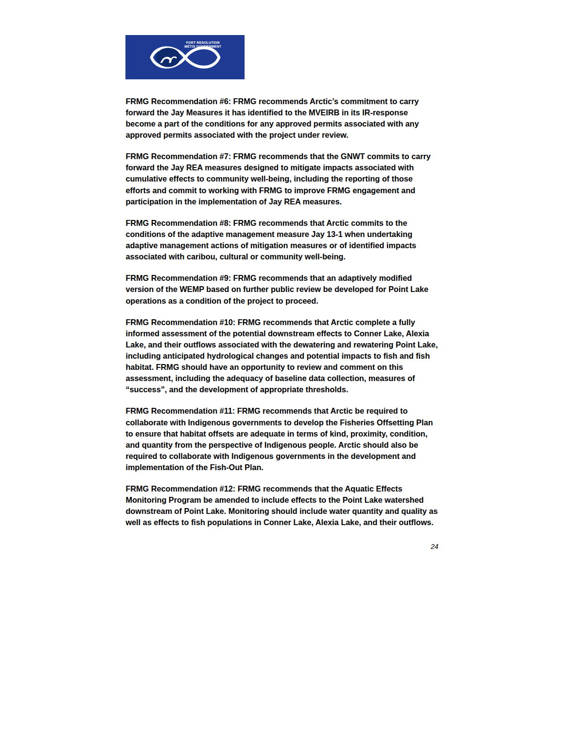FORT RESOLUTION
MÉTIS GOVERNMENT
FRMG Recommendation #6: FRMG recommends Arctic’s commitment to carry forward the Jay Measures it has identified to the MVEIRB in its IR-response become a part of the conditions for any approved permits associated with any approved permits associated with the project under review.
FRMG Recommendation #7: FRMG recommends that the GNWT commits to carry forward the Jay REA measures designed to mitigate impacts associated with cumulative effects to community well-being, including the reporting of those efforts and commit to working with FRMG to improve FRMG engagement and participation in the implementation of Jay REA measures.
FRMG Recommendation #8: FRMG recommends that Arctic commits to the conditions of the adaptive management measure Jay 13-1 when undertaking adaptive management actions of mitigation measures or of identified impacts associated with caribou, cultural or community well-being.
FRMG Recommendation #9: FRMG recommends that an adaptively modified version of the WEMP based on further public review be developed for Point Lake operations as a condition of the project to proceed.
FRMG Recommendation #10: FRMG recommends that Arctic complete a fully informed assessment of the potential downstream effects to Conner Lake, Alexia Lake, and their outflows associated with the dewatering and rewatering Point Lake, including anticipated hydrological changes and potential impacts to fish and fish habitat. FRMG should have an opportunity to review and comment on this assessment, including the adequacy of baseline data collection, measures of “success”, and the development of appropriate thresholds.
FRMG Recommendation #11: FRMG recommends that Arctic be required to collaborate with Indigenous governments to develop the Fisheries Offsetting Plan to ensure that habitat offsets are adequate in terms of kind, proximity, condition, and quantity from the perspective of Indigenous people. Arctic should also be required to collaborate with Indigenous governments in the development and implementation of the Fish-Out Plan.
FRMG Recommendation #12: FRMG recommends that the Aquatic Effects Monitoring Program be amended to include effects to the Point Lake watershed downstream of Point Lake. Monitoring should include water quantity and quality as well as effects to fish populations in Conner Lake, Alexia Lake, and their outflows.
24